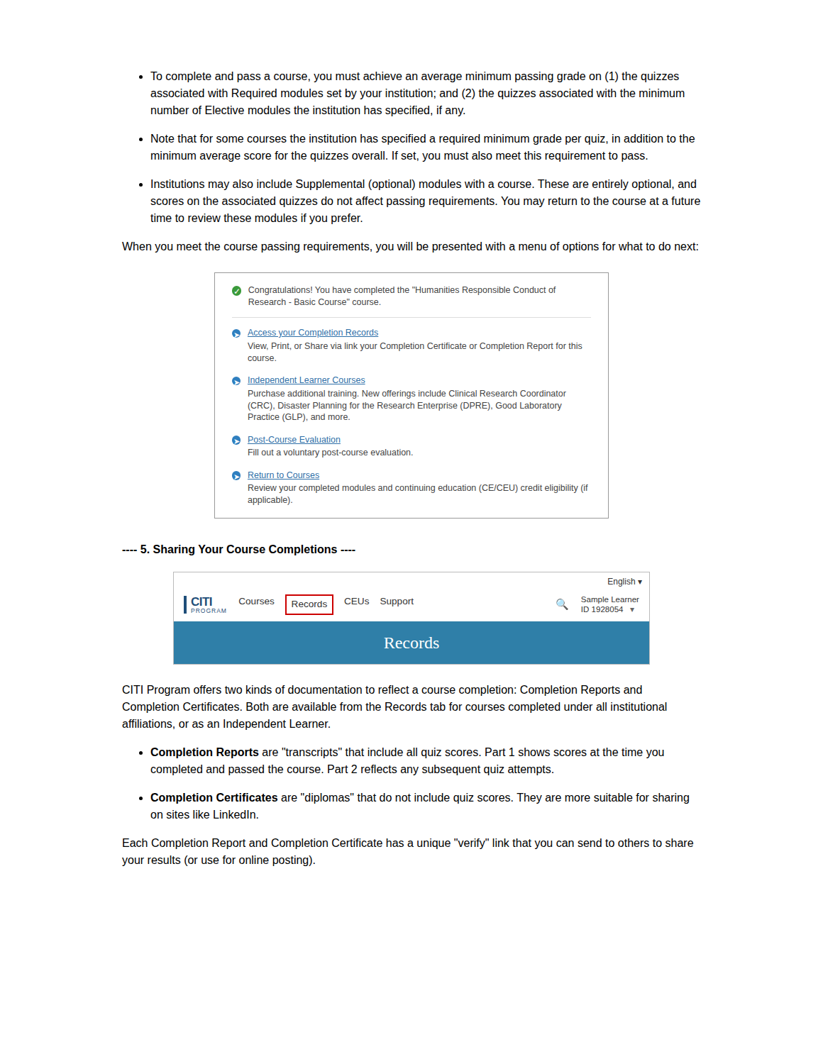To complete and pass a course, you must achieve an average minimum passing grade on (1) the quizzes associated with Required modules set by your institution; and (2) the quizzes associated with the minimum number of Elective modules the institution has specified, if any.
Note that for some courses the institution has specified a required minimum grade per quiz, in addition to the minimum average score for the quizzes overall. If set, you must also meet this requirement to pass.
Institutions may also include Supplemental (optional) modules with a course. These are entirely optional, and scores on the associated quizzes do not affect passing requirements. You may return to the course at a future time to review these modules if you prefer.
When you meet the course passing requirements, you will be presented with a menu of options for what to do next:
✓ Congratulations! You have completed the "Humanities Responsible Conduct of Research - Basic Course" course.
➤ Access your Completion Records View, Print, or Share via link your Completion Certificate or Completion Report for this course.
➤ Independent Learner Courses Purchase additional training. New offerings include Clinical Research Coordinator (CRC), Disaster Planning for the Research Enterprise (DPRE), Good Laboratory Practice (GLP), and more.
➤ Post-Course Evaluation Fill out a voluntary post-course evaluation.
➤ Return to Courses Review your completed modules and continuing education (CE/CEU) credit eligibility (if applicable).
---- 5. Sharing Your Course Completions ----
English ▾
CITIPROGRAM
Courses Records CEUs Support
🔍
Sample Learner
ID 1928054▾
Records
CITI Program offers two kinds of documentation to reflect a course completion: Completion Reports and Completion Certificates. Both are available from the Records tab for courses completed under all institutional affiliations, or as an Independent Learner.
Completion Reports are "transcripts" that include all quiz scores. Part 1 shows scores at the time you completed and passed the course. Part 2 reflects any subsequent quiz attempts.
Completion Certificates are "diplomas" that do not include quiz scores. They are more suitable for sharing on sites like LinkedIn.
Each Completion Report and Completion Certificate has a unique "verify" link that you can send to others to share your results (or use for online posting).